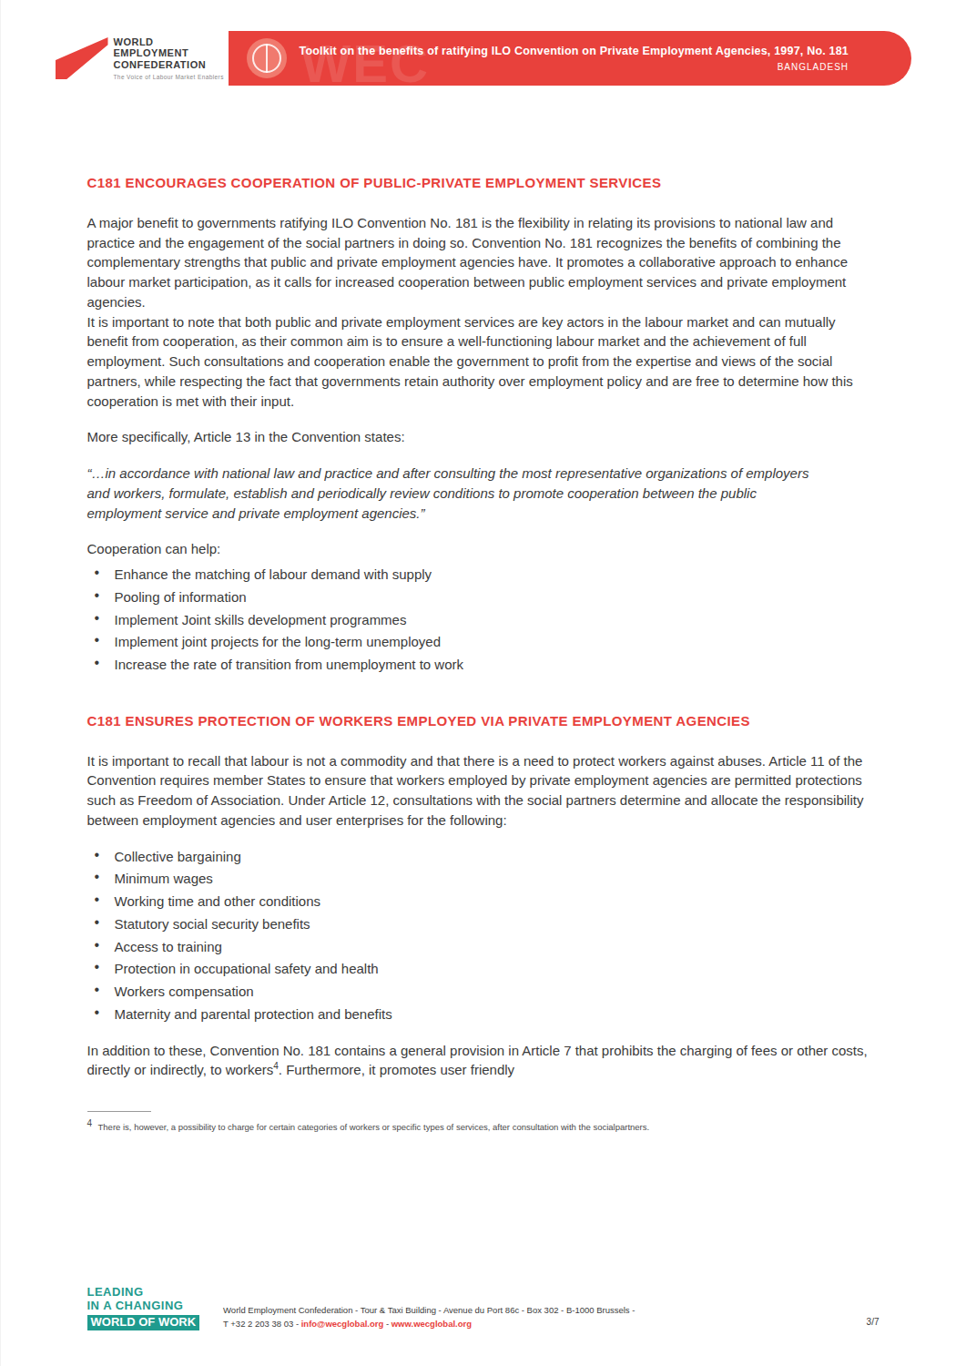WEC
Toolkit on the benefits of ratifying ILO Convention on Private Employment Agencies, 1997, No. 181
BANGLADESH
WORLD
EMPLOYMENT
CONFEDERATION The Voice of Labour Market Enablers
C181 encourages cooperation of public-private employment services
A major benefit to governments ratifying ILO Convention No. 181 is the flexibility in relating its provisions to national law and practice and the engagement of the social partners in doing so. Convention No. 181 recognizes the benefits of combining the complementary strengths that public and private employment agencies have. It promotes a collaborative approach to enhance labour market participation, as it calls for increased cooperation between public employment services and private employment agencies.
It is important to note that both public and private employment services are key actors in the labour market and can mutually benefit from cooperation, as their common aim is to ensure a well-functioning labour market and the achievement of full employment. Such consultations and cooperation enable the government to profit from the expertise and views of the social partners, while respecting the fact that governments retain authority over employment policy and are free to determine how this cooperation is met with their input.
More specifically, Article 13 in the Convention states:
“…in accordance with national law and practice and after consulting the most representative organizations of employers
and workers, formulate, establish and periodically review conditions to promote cooperation between the public
employment service and private employment agencies.”
Cooperation can help:
Enhance the matching of labour demand with supply
Pooling of information
Implement Joint skills development programmes
Implement joint projects for the long-term unemployed
Increase the rate of transition from unemployment to work
C181 ensures protection of workers employed via private employment agencies
It is important to recall that labour is not a commodity and that there is a need to protect workers against abuses. Article 11 of the Convention requires member States to ensure that workers employed by private employment agencies are permitted protections such as Freedom of Association. Under Article 12, consultations with the social partners determine and allocate the responsibility between employment agencies and user enterprises for the following:
Collective bargaining
Minimum wages
Working time and other conditions
Statutory social security benefits
Access to training
Protection in occupational safety and health
Workers compensation
Maternity and parental protection and benefits
In addition to these, Convention No. 181 contains a general provision in Article 7 that prohibits the charging of fees or other costs, directly or indirectly, to workers4. Furthermore, it promotes user friendly
4 There is, however, a possibility to charge for certain categories of workers or specific types of services, after consultation with the socialpartners.
LEADING
IN A CHANGING
WORLD OF WORK
World Employment Confederation - Tour & Taxi Building - Avenue du Port 86c - Box 302 - B-1000 Brussels -
T +32 2 203 38 03 - info@wecglobal.org - www.wecglobal.org
3/7